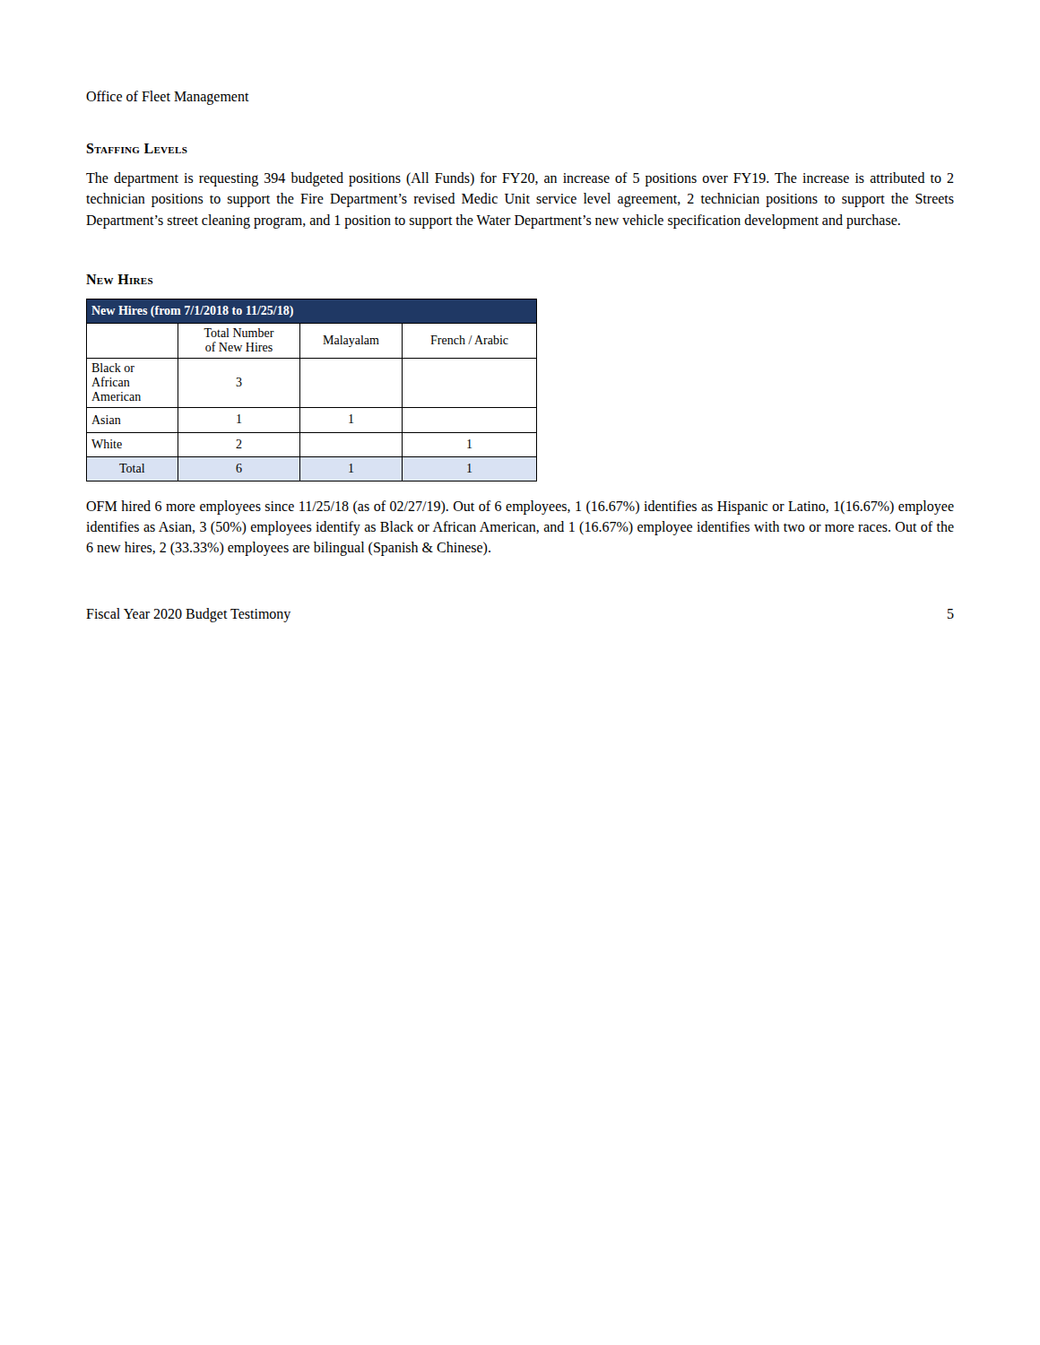Office of Fleet Management
Staffing Levels
The department is requesting 394 budgeted positions (All Funds) for FY20, an increase of 5 positions over FY19. The increase is attributed to 2 technician positions to support the Fire Department’s revised Medic Unit service level agreement, 2 technician positions to support the Streets Department’s street cleaning program, and 1 position to support the Water Department’s new vehicle specification development and purchase.
New Hires
| New Hires (from 7/1/2018 to 11/25/18) |
| --- |
| | Total Number of New Hires | Malayalam | French / Arabic |
| Black or African American | 3 | | |
| Asian | 1 | 1 | |
| White | 2 | | 1 |
| Total | 6 | 1 | 1 |
OFM hired 6 more employees since 11/25/18 (as of 02/27/19). Out of 6 employees, 1 (16.67%) identifies as Hispanic or Latino, 1(16.67%) employee identifies as Asian, 3 (50%) employees identify as Black or African American, and 1 (16.67%) employee identifies with two or more races. Out of the 6 new hires, 2 (33.33%) employees are bilingual (Spanish & Chinese).
Fiscal Year 2020 Budget Testimony 5